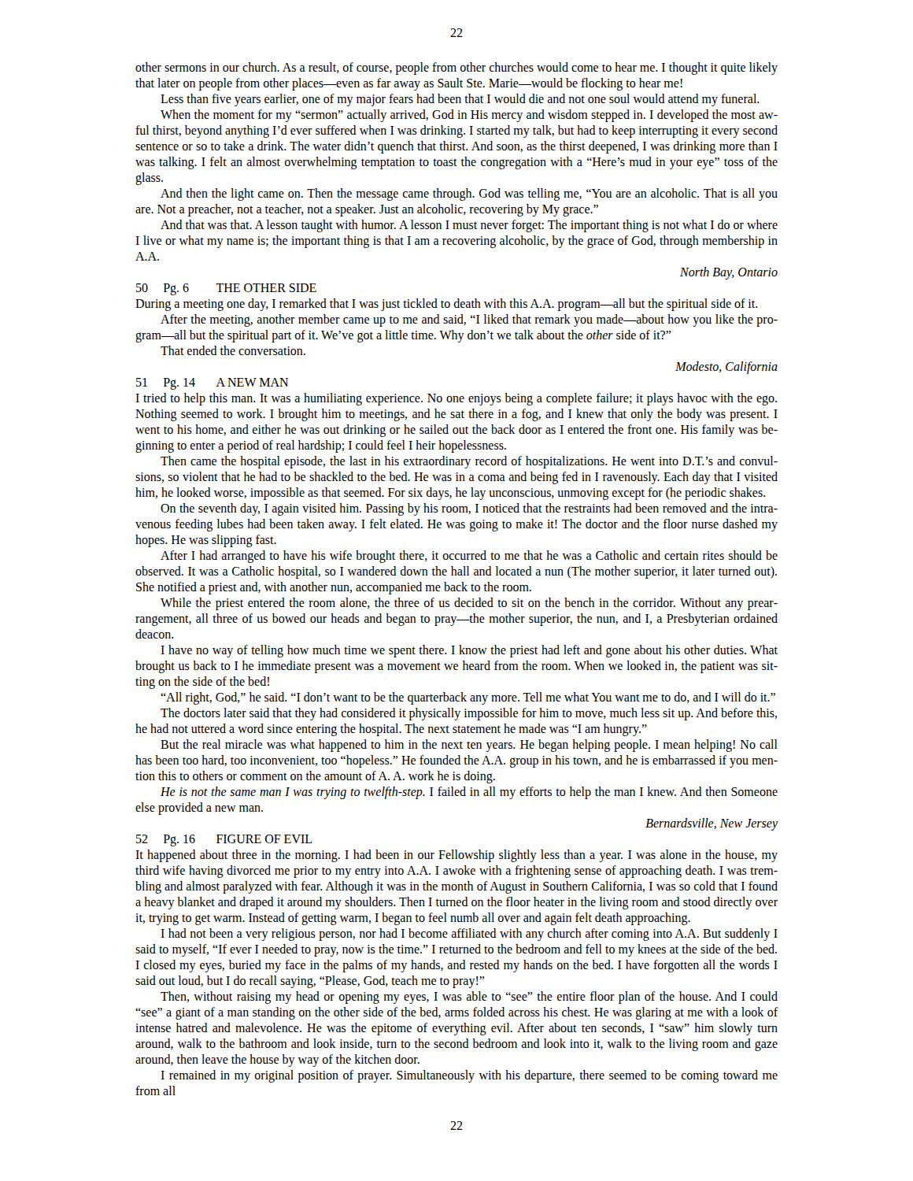22
other sermons in our church. As a result, of course, people from other churches would come to hear me. I thought it quite likely that later on people from other places—even as far away as Sault Ste. Marie—would be flocking to hear me!
Less than five years earlier, one of my major fears had been that I would die and not one soul would attend my funeral.
When the moment for my “sermon” actually arrived, God in His mercy and wisdom stepped in. I developed the most awful thirst, beyond anything I’d ever suffered when I was drinking. I started my talk, but had to keep interrupting it every second sentence or so to take a drink. The water didn’t quench that thirst. And soon, as the thirst deepened, I was drinking more than I was talking. I felt an almost overwhelming temptation to toast the congregation with a “Here’s mud in your eye” toss of the glass.
And then the light came on. Then the message came through. God was telling me, “You are an alcoholic. That is all you are. Not a preacher, not a teacher, not a speaker. Just an alcoholic, recovering by My grace.”
And that was that. A lesson taught with humor. A lesson I must never forget: The important thing is not what I do or where I live or what my name is; the important thing is that I am a recovering alcoholic, by the grace of God, through membership in A.A.
North Bay, Ontario
50 Pg. 6 THE OTHER SIDE
During a meeting one day, I remarked that I was just tickled to death with this A.A. program—all but the spiritual side of it.
After the meeting, another member came up to me and said, “I liked that remark you made—about how you like the program—all but the spiritual part of it. We’ve got a little time. Why don’t we talk about the other side of it?”
That ended the conversation.
Modesto, California
51 Pg. 14 A NEW MAN
I tried to help this man. It was a humiliating experience. No one enjoys being a complete failure; it plays havoc with the ego. Nothing seemed to work. I brought him to meetings, and he sat there in a fog, and I knew that only the body was present. I went to his home, and either he was out drinking or he sailed out the back door as I entered the front one. His family was beginning to enter a period of real hardship; I could feel I heir hopelessness.
Then came the hospital episode, the last in his extraordinary record of hospitalizations. He went into D.T.’s and convulsions, so violent that he had to be shackled to the bed. He was in a coma and being fed in I ravenously. Each day that I visited him, he looked worse, impossible as that seemed. For six days, he lay unconscious, unmoving except for (he periodic shakes.
On the seventh day, I again visited him. Passing by his room, I noticed that the restraints had been removed and the intravenous feeding lubes had been taken away. I felt elated. He was going to make it! The doctor and the floor nurse dashed my hopes. He was slipping fast.
After I had arranged to have his wife brought there, it occurred to me that he was a Catholic and certain rites should be observed. It was a Catholic hospital, so I wandered down the hall and located a nun (The mother superior, it later turned out). She notified a priest and, with another nun, accompanied me back to the room.
While the priest entered the room alone, the three of us decided to sit on the bench in the corridor. Without any prearrangement, all three of us bowed our heads and began to pray—the mother superior, the nun, and I, a Presbyterian ordained deacon.
I have no way of telling how much time we spent there. I know the priest had left and gone about his other duties. What brought us back to I he immediate present was a movement we heard from the room. When we looked in, the patient was sitting on the side of the bed!
“All right, God,” he said. “I don’t want to be the quarterback any more. Tell me what You want me to do, and I will do it.”
The doctors later said that they had considered it physically impossible for him to move, much less sit up. And before this, he had not uttered a word since entering the hospital. The next statement he made was “I am hungry.”
But the real miracle was what happened to him in the next ten years. He began helping people. I mean helping! No call has been too hard, too inconvenient, too “hopeless.” He founded the A.A. group in his town, and he is embarrassed if you mention this to others or comment on the amount of A. A. work he is doing.
He is not the same man I was trying to twelfth-step. I failed in all my efforts to help the man I knew. And then Someone else provided a new man.
Bernardsville, New Jersey
52 Pg. 16 FIGURE OF EVIL
It happened about three in the morning. I had been in our Fellowship slightly less than a year. I was alone in the house, my third wife having divorced me prior to my entry into A.A. I awoke with a frightening sense of approaching death. I was trembling and almost paralyzed with fear. Although it was in the month of August in Southern California, I was so cold that I found a heavy blanket and draped it around my shoulders. Then I turned on the floor heater in the living room and stood directly over it, trying to get warm. Instead of getting warm, I began to feel numb all over and again felt death approaching.
I had not been a very religious person, nor had I become affiliated with any church after coming into A.A. But suddenly I said to myself, “If ever I needed to pray, now is the time.” I returned to the bedroom and fell to my knees at the side of the bed. I closed my eyes, buried my face in the palms of my hands, and rested my hands on the bed. I have forgotten all the words I said out loud, but I do recall saying, “Please, God, teach me to pray!”
Then, without raising my head or opening my eyes, I was able to “see” the entire floor plan of the house. And I could “see” a giant of a man standing on the other side of the bed, arms folded across his chest. He was glaring at me with a look of intense hatred and malevolence. He was the epitome of everything evil. After about ten seconds, I “saw” him slowly turn around, walk to the bathroom and look inside, turn to the second bedroom and look into it, walk to the living room and gaze around, then leave the house by way of the kitchen door.
I remained in my original position of prayer. Simultaneously with his departure, there seemed to be coming toward me from all
22